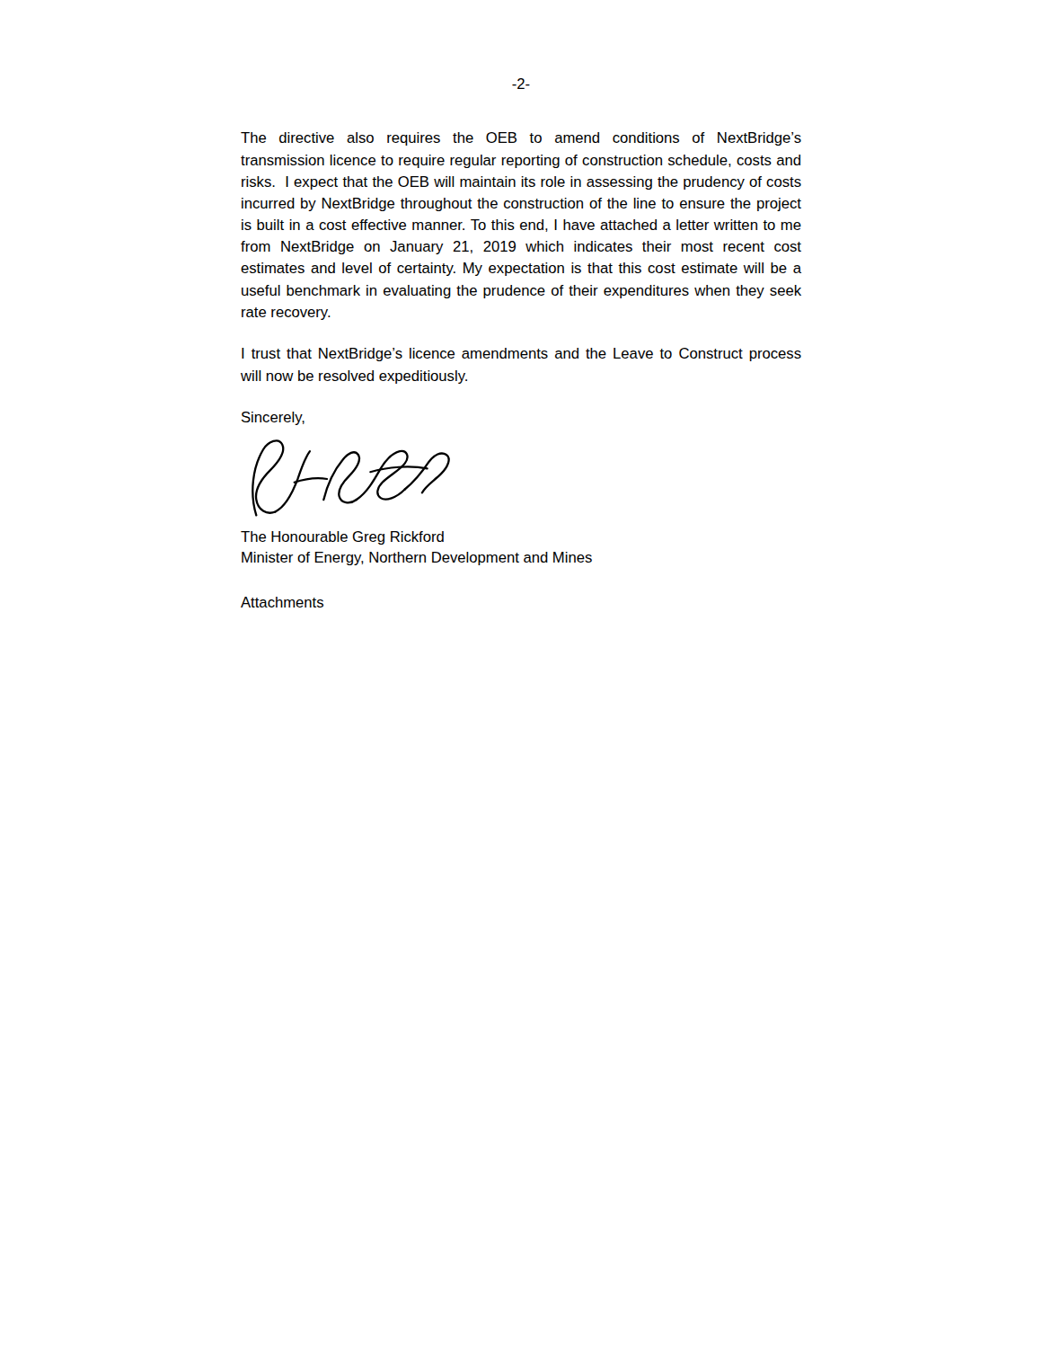-2-
The directive also requires the OEB to amend conditions of NextBridge’s transmission licence to require regular reporting of construction schedule, costs and risks. I expect that the OEB will maintain its role in assessing the prudency of costs incurred by NextBridge throughout the construction of the line to ensure the project is built in a cost effective manner. To this end, I have attached a letter written to me from NextBridge on January 21, 2019 which indicates their most recent cost estimates and level of certainty. My expectation is that this cost estimate will be a useful benchmark in evaluating the prudence of their expenditures when they seek rate recovery.
I trust that NextBridge’s licence amendments and the Leave to Construct process will now be resolved expeditiously.
Sincerely,
The Honourable Greg Rickford
Minister of Energy, Northern Development and Mines
Attachments